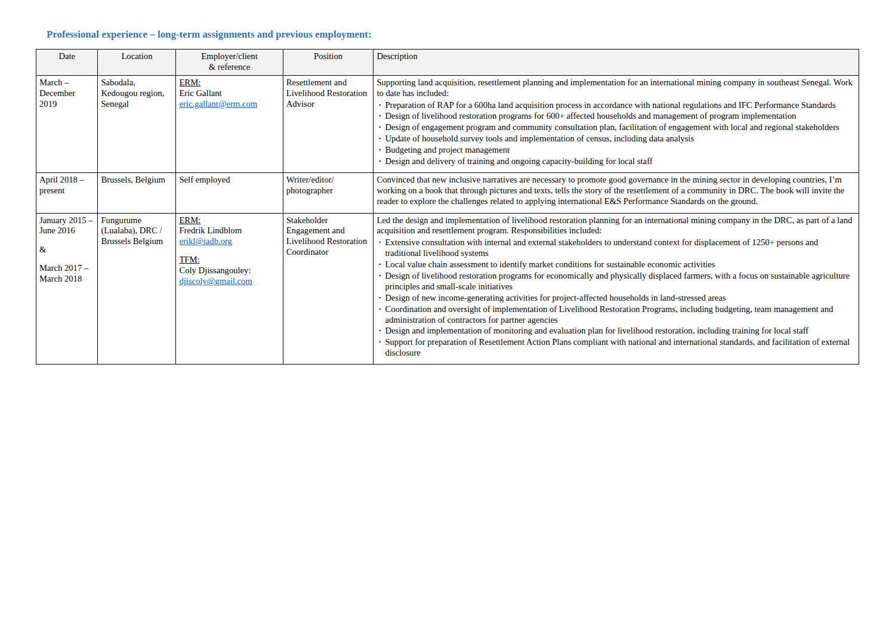Professional experience – long-term assignments and previous employment:
| Date | Location | Employer/client & reference | Position | Description |
| --- | --- | --- | --- | --- |
| March – December 2019 | Sabodala, Kedougou region, Senegal | ERM: Eric Gallant eric.gallant@erm.com | Resettlement and Livelihood Restoration Advisor | Supporting land acquisition, resettlement planning and implementation for an international mining company in southeast Senegal. Work to date has included: Preparation of RAP for a 600ha land acquisition process in accordance with national regulations and IFC Performance Standards Design of livelihood restoration programs for 600+ affected households and management of program implementation Design of engagement program and community consultation plan, facilitation of engagement with local and regional stakeholders Update of household survey tools and implementation of census, including data analysis Budgeting and project management Design and delivery of training and ongoing capacity-building for local staff |
| April 2018 – present | Brussels, Belgium | Self employed | Writer/editor/ photographer | Convinced that new inclusive narratives are necessary to promote good governance in the mining sector in developing countries, I’m working on a book that through pictures and texts, tells the story of the resettlement of a community in DRC. The book will invite the reader to explore the challenges related to applying international E&S Performance Standards on the ground. |
| January 2015 – June 2016 & March 2017 – March 2018 | Fungurume (Lualaba), DRC / Brussels Belgium | ERM: Fredrik Lindblom erikl@iadb.org TFM: Coly Djissangouley: djiscoly@gmail.com | Stakeholder Engagement and Livelihood Restoration Coordinator | Led the design and implementation of livelihood restoration planning for an international mining company in the DRC, as part of a land acquisition and resettlement program. Responsibilities included: Extensive consultation with internal and external stakeholders to understand context for displacement of 1250+ persons and traditional livelihood systems Local value chain assessment to identify market conditions for sustainable economic activities Design of livelihood restoration programs for economically and physically displaced farmers, with a focus on sustainable agriculture principles and small-scale initiatives Design of new income-generating activities for project-affected households in land-stressed areas Coordination and oversight of implementation of Livelihood Restoration Programs, including budgeting, team management and administration of contractors for partner agencies Design and implementation of monitoring and evaluation plan for livelihood restoration, including training for local staff Support for preparation of Resettlement Action Plans compliant with national and international standards, and facilitation of external disclosure |